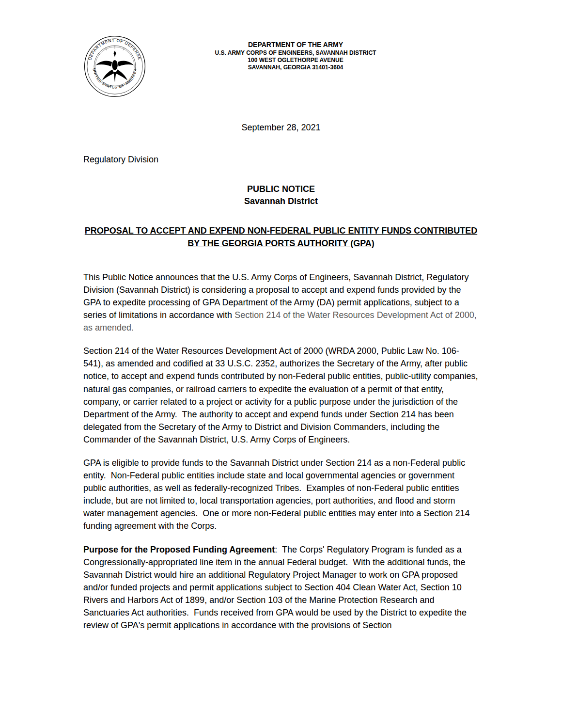DEPARTMENT OF DEFENSE UNITED STATES OF AMERICA
DEPARTMENT OF THE ARMY
U.S. ARMY CORPS OF ENGINEERS, SAVANNAH DISTRICT
100 WEST OGLETHORPE AVENUE
SAVANNAH, GEORGIA 31401-3604
September 28, 2021
Regulatory Division
PUBLIC NOTICE
Savannah District
PROPOSAL TO ACCEPT AND EXPEND NON-FEDERAL PUBLIC ENTITY FUNDS CONTRIBUTED BY THE GEORGIA PORTS AUTHORITY (GPA)
This Public Notice announces that the U.S. Army Corps of Engineers, Savannah District, Regulatory Division (Savannah District) is considering a proposal to accept and expend funds provided by the GPA to expedite processing of GPA Department of the Army (DA) permit applications, subject to a series of limitations in accordance with Section 214 of the Water Resources Development Act of 2000, as amended.
Section 214 of the Water Resources Development Act of 2000 (WRDA 2000, Public Law No. 106-541), as amended and codified at 33 U.S.C. 2352, authorizes the Secretary of the Army, after public notice, to accept and expend funds contributed by non-Federal public entities, public-utility companies, natural gas companies, or railroad carriers to expedite the evaluation of a permit of that entity, company, or carrier related to a project or activity for a public purpose under the jurisdiction of the Department of the Army. The authority to accept and expend funds under Section 214 has been delegated from the Secretary of the Army to District and Division Commanders, including the Commander of the Savannah District, U.S. Army Corps of Engineers.
GPA is eligible to provide funds to the Savannah District under Section 214 as a non-Federal public entity. Non-Federal public entities include state and local governmental agencies or government public authorities, as well as federally-recognized Tribes. Examples of non-Federal public entities include, but are not limited to, local transportation agencies, port authorities, and flood and storm water management agencies. One or more non-Federal public entities may enter into a Section 214 funding agreement with the Corps.
Purpose for the Proposed Funding Agreement: The Corps' Regulatory Program is funded as a Congressionally-appropriated line item in the annual Federal budget. With the additional funds, the Savannah District would hire an additional Regulatory Project Manager to work on GPA proposed and/or funded projects and permit applications subject to Section 404 Clean Water Act, Section 10 Rivers and Harbors Act of 1899, and/or Section 103 of the Marine Protection Research and Sanctuaries Act authorities. Funds received from GPA would be used by the District to expedite the review of GPA's permit applications in accordance with the provisions of Section